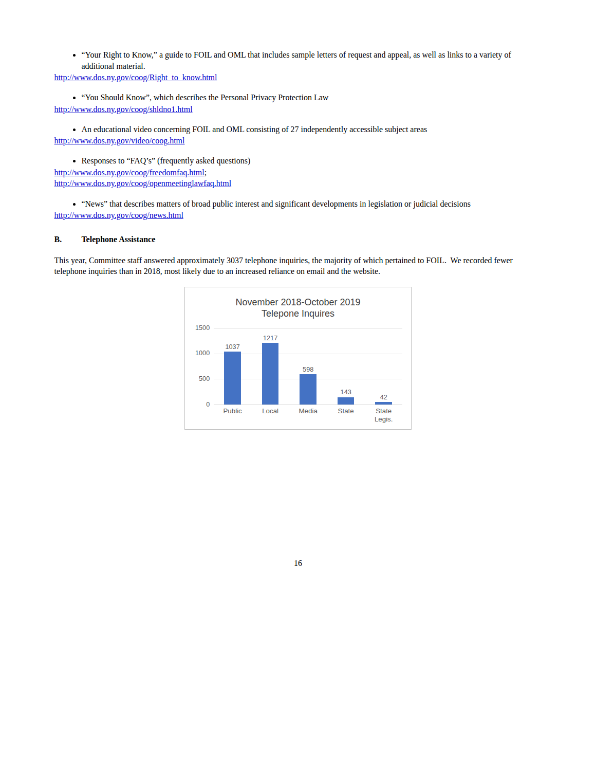“Your Right to Know,” a guide to FOIL and OML that includes sample letters of request and appeal, as well as links to a variety of additional material.
http://www.dos.ny.gov/coog/Right_to_know.html
“You Should Know”, which describes the Personal Privacy Protection Law
http://www.dos.ny.gov/coog/shldno1.html
An educational video concerning FOIL and OML consisting of 27 independently accessible subject areas
http://www.dos.ny.gov/video/coog.html
Responses to “FAQ’s” (frequently asked questions)
http://www.dos.ny.gov/coog/freedomfaq.html;
http://www.dos.ny.gov/coog/openmeetinglawfaq.html
“News” that describes matters of broad public interest and significant developments in legislation or judicial decisions
http://www.dos.ny.gov/coog/news.html
B. Telephone Assistance
This year, Committee staff answered approximately 3037 telephone inquiries, the majority of which pertained to FOIL. We recorded fewer telephone inquiries than in 2018, most likely due to an increased reliance on email and the website.
November 2018-October 2019
Telepone Inquires
1500 1000 500 0
1037
1217
598
143
42
Public
Local
Media
State
State Legis.
16